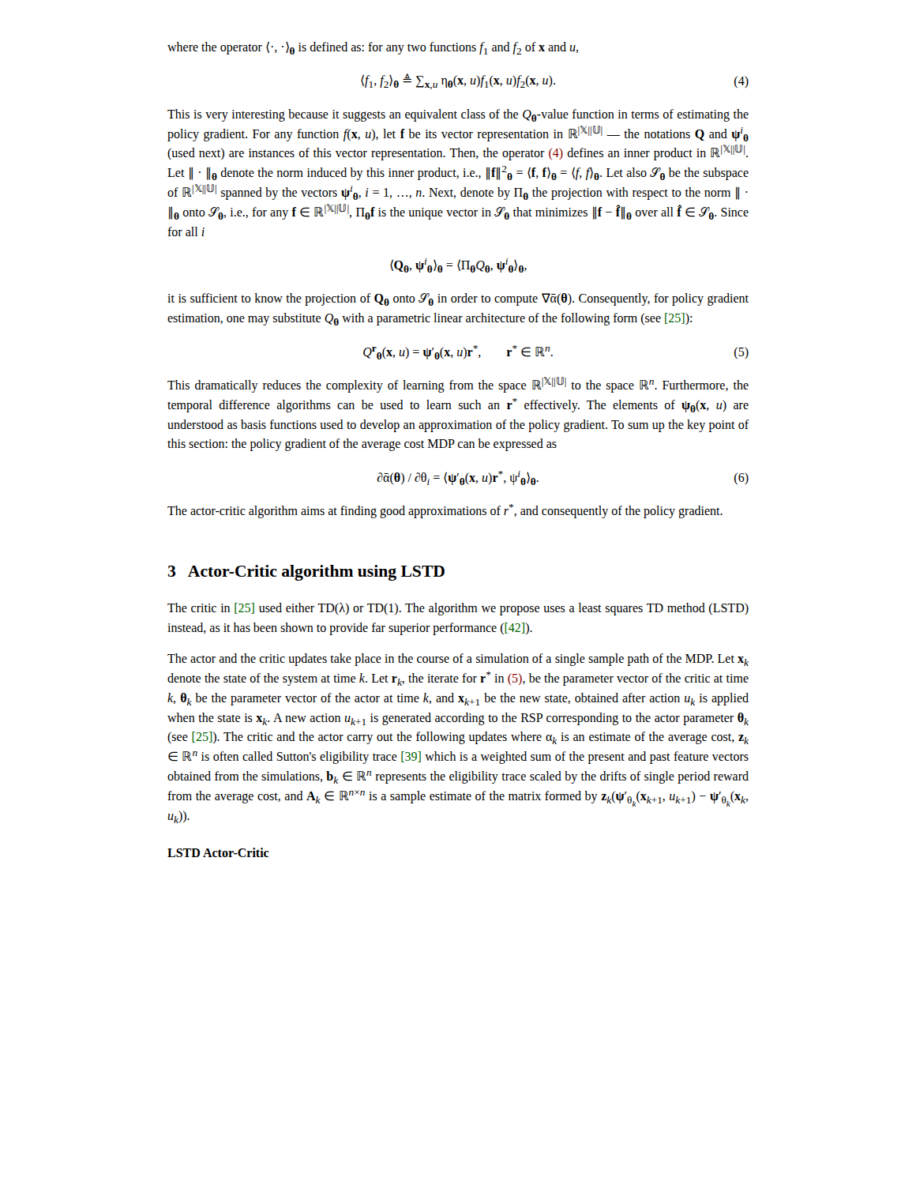where the operator ⟨·, ·⟩θ is defined as: for any two functions f1 and f2 of x and u,
⟨f1, f2⟩θ ≜ ∑x,u ηθ(x, u)f1(x, u)f2(x, u). (4)
This is very interesting because it suggests an equivalent class of the Qθ-value function in terms of estimating the policy gradient. For any function f(x, u), let f be its vector representation in ℝ|𝕏||𝕌| — the notations Q and ψiθ (used next) are instances of this vector representation. Then, the operator (4) defines an inner product in ℝ|𝕏||𝕌|. Let ∥ · ∥θ denote the norm induced by this inner product, i.e., ∥f∥2θ = ⟨f, f⟩θ = ⟨f, f⟩θ. Let also 𝒮θ be the subspace of ℝ|𝕏||𝕌| spanned by the vectors ψiθ, i = 1, …, n. Next, denote by Πθ the projection with respect to the norm ∥ · ∥θ onto 𝒮θ, i.e., for any f ∈ ℝ|𝕏||𝕌|, Πθf is the unique vector in 𝒮θ that minimizes ∥f − f̂∥θ over all f̂ ∈ 𝒮θ. Since for all i
⟨Qθ, ψiθ⟩θ = ⟨ΠθQθ, ψiθ⟩θ,
it is sufficient to know the projection of Qθ onto 𝒮θ in order to compute ∇ᾱ(θ). Consequently, for policy gradient estimation, one may substitute Qθ with a parametric linear architecture of the following form (see [25]):
Qrθ(x, u) = ψ′θ(x, u)r*, r* ∈ ℝn. (5)
This dramatically reduces the complexity of learning from the space ℝ|𝕏||𝕌| to the space ℝn. Furthermore, the temporal difference algorithms can be used to learn such an r* effectively. The elements of ψθ(x, u) are understood as basis functions used to develop an approximation of the policy gradient. To sum up the key point of this section: the policy gradient of the average cost MDP can be expressed as
∂ᾱ(θ) / ∂θi = ⟨ψ′θ(x, u)r*, ψiθ⟩θ. (6)
The actor-critic algorithm aims at finding good approximations of r*, and consequently of the policy gradient.
3 Actor-Critic algorithm using LSTD
The critic in [25] used either TD(λ) or TD(1). The algorithm we propose uses a least squares TD method (LSTD) instead, as it has been shown to provide far superior performance ([42]).
The actor and the critic updates take place in the course of a simulation of a single sample path of the MDP. Let xk denote the state of the system at time k. Let rk, the iterate for r* in (5), be the parameter vector of the critic at time k, θk be the parameter vector of the actor at time k, and xk+1 be the new state, obtained after action uk is applied when the state is xk. A new action uk+1 is generated according to the RSP corresponding to the actor parameter θk (see [25]). The critic and the actor carry out the following updates where αk is an estimate of the average cost, zk ∈ ℝn is often called Sutton's eligibility trace [39] which is a weighted sum of the present and past feature vectors obtained from the simulations, bk ∈ ℝn represents the eligibility trace scaled by the drifts of single period reward from the average cost, and Ak ∈ ℝn×n is a sample estimate of the matrix formed by zk(ψ′θk(xk+1, uk+1) − ψ′θk(xk, uk)).
LSTD Actor-Critic